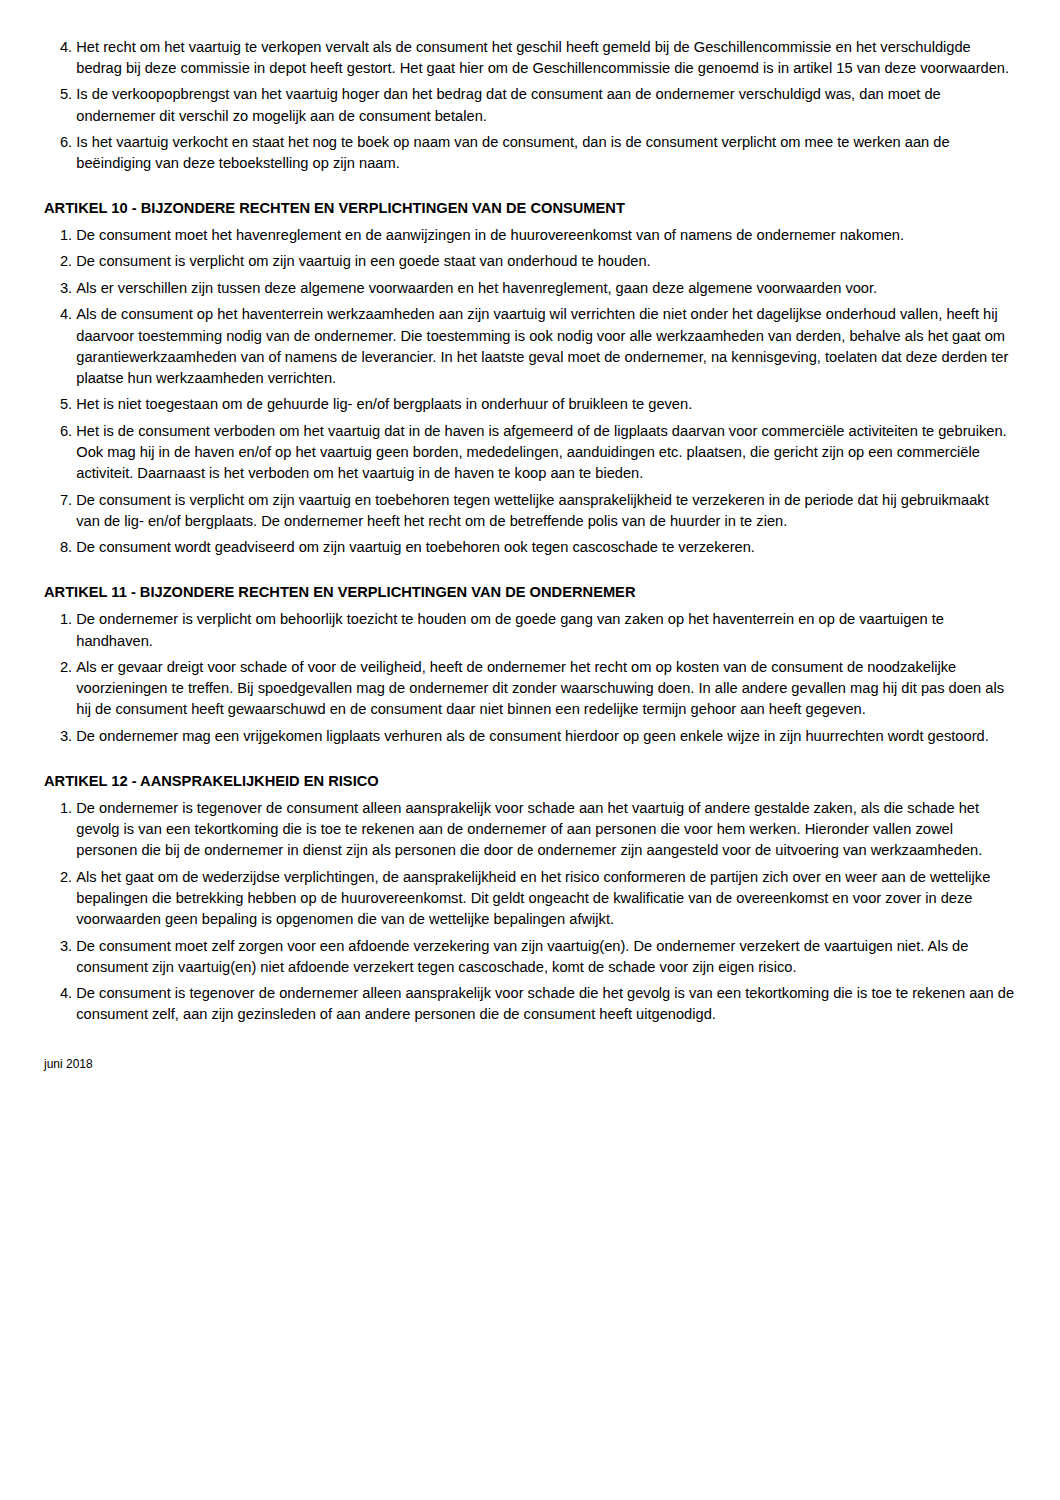Het recht om het vaartuig te verkopen vervalt als de consument het geschil heeft gemeld bij de Geschillencommissie en het verschuldigde bedrag bij deze commissie in depot heeft gestort. Het gaat hier om de Geschillencommissie die genoemd is in artikel 15 van deze voorwaarden.
Is de verkoopopbrengst van het vaartuig hoger dan het bedrag dat de consument aan de ondernemer verschuldigd was, dan moet de ondernemer dit verschil zo mogelijk aan de consument betalen.
Is het vaartuig verkocht en staat het nog te boek op naam van de consument, dan is de consument verplicht om mee te werken aan de beëindiging van deze teboekstelling op zijn naam.
Artikel 10 - Bijzondere rechten en verplichtingen van de consument
De consument moet het havenreglement en de aanwijzingen in de huurovereenkomst van of namens de ondernemer nakomen.
De consument is verplicht om zijn vaartuig in een goede staat van onderhoud te houden.
Als er verschillen zijn tussen deze algemene voorwaarden en het havenreglement, gaan deze algemene voorwaarden voor.
Als de consument op het haventerrein werkzaamheden aan zijn vaartuig wil verrichten die niet onder het dagelijkse onderhoud vallen, heeft hij daarvoor toestemming nodig van de ondernemer. Die toestemming is ook nodig voor alle werkzaamheden van derden, behalve als het gaat om garantiewerkzaamheden van of namens de leverancier. In het laatste geval moet de ondernemer, na kennisgeving, toelaten dat deze derden ter plaatse hun werkzaamheden verrichten.
Het is niet toegestaan om de gehuurde lig- en/of bergplaats in onderhuur of bruikleen te geven.
Het is de consument verboden om het vaartuig dat in de haven is afgemeerd of de ligplaats daarvan voor commerciële activiteiten te gebruiken. Ook mag hij in de haven en/of op het vaartuig geen borden, mededelingen, aanduidingen etc. plaatsen, die gericht zijn op een commerciële activiteit. Daarnaast is het verboden om het vaartuig in de haven te koop aan te bieden.
De consument is verplicht om zijn vaartuig en toebehoren tegen wettelijke aansprakelijkheid te verzekeren in de periode dat hij gebruikmaakt van de lig- en/of bergplaats. De ondernemer heeft het recht om de betreffende polis van de huurder in te zien.
De consument wordt geadviseerd om zijn vaartuig en toebehoren ook tegen cascoschade te verzekeren.
Artikel 11 - Bijzondere rechten en verplichtingen van de ondernemer
De ondernemer is verplicht om behoorlijk toezicht te houden om de goede gang van zaken op het haventerrein en op de vaartuigen te handhaven.
Als er gevaar dreigt voor schade of voor de veiligheid, heeft de ondernemer het recht om op kosten van de consument de noodzakelijke voorzieningen te treffen. Bij spoedgevallen mag de ondernemer dit zonder waarschuwing doen. In alle andere gevallen mag hij dit pas doen als hij de consument heeft gewaarschuwd en de consument daar niet binnen een redelijke termijn gehoor aan heeft gegeven.
De ondernemer mag een vrijgekomen ligplaats verhuren als de consument hierdoor op geen enkele wijze in zijn huurrechten wordt gestoord.
Artikel 12 - Aansprakelijkheid en risico
De ondernemer is tegenover de consument alleen aansprakelijk voor schade aan het vaartuig of andere gestalde zaken, als die schade het gevolg is van een tekortkoming die is toe te rekenen aan de ondernemer of aan personen die voor hem werken. Hieronder vallen zowel personen die bij de ondernemer in dienst zijn als personen die door de ondernemer zijn aangesteld voor de uitvoering van werkzaamheden.
Als het gaat om de wederzijdse verplichtingen, de aansprakelijkheid en het risico conformeren de partijen zich over en weer aan de wettelijke bepalingen die betrekking hebben op de huurovereenkomst. Dit geldt ongeacht de kwalificatie van de overeenkomst en voor zover in deze voorwaarden geen bepaling is opgenomen die van de wettelijke bepalingen afwijkt.
De consument moet zelf zorgen voor een afdoende verzekering van zijn vaartuig(en). De ondernemer verzekert de vaartuigen niet. Als de consument zijn vaartuig(en) niet afdoende verzekert tegen cascoschade, komt de schade voor zijn eigen risico.
De consument is tegenover de ondernemer alleen aansprakelijk voor schade die het gevolg is van een tekortkoming die is toe te rekenen aan de consument zelf, aan zijn gezinsleden of aan andere personen die de consument heeft uitgenodigd.
juni 2018